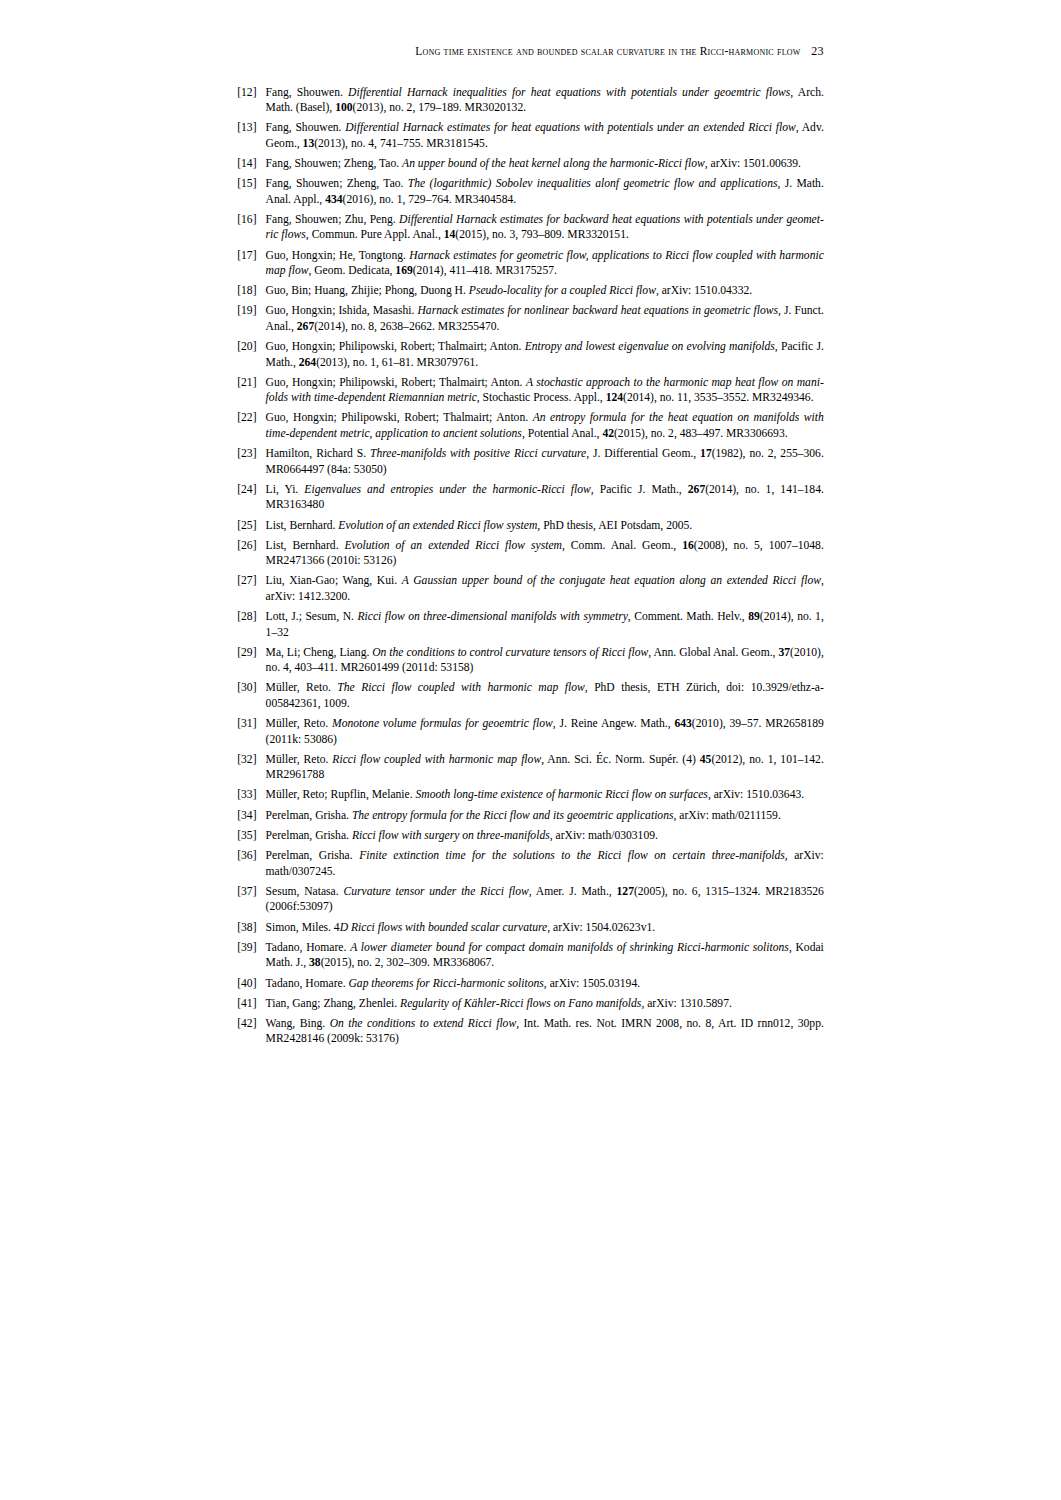Long time existence and bounded scalar curvature in the Ricci-harmonic flow23
[12] Fang, Shouwen. Differential Harnack inequalities for heat equations with potentials under geoemtric flows, Arch. Math. (Basel), 100(2013), no. 2, 179–189. MR3020132.
[13] Fang, Shouwen. Differential Harnack estimates for heat equations with potentials under an extended Ricci flow, Adv. Geom., 13(2013), no. 4, 741–755. MR3181545.
[14] Fang, Shouwen; Zheng, Tao. An upper bound of the heat kernel along the harmonic-Ricci flow, arXiv: 1501.00639.
[15] Fang, Shouwen; Zheng, Tao. The (logarithmic) Sobolev inequalities alonf geometric flow and applications, J. Math. Anal. Appl., 434(2016), no. 1, 729–764. MR3404584.
[16] Fang, Shouwen; Zhu, Peng. Differential Harnack estimates for backward heat equations with potentials under geometric flows, Commun. Pure Appl. Anal., 14(2015), no. 3, 793–809. MR3320151.
[17] Guo, Hongxin; He, Tongtong. Harnack estimates for geometric flow, applications to Ricci flow coupled with harmonic map flow, Geom. Dedicata, 169(2014), 411–418. MR3175257.
[18] Guo, Bin; Huang, Zhijie; Phong, Duong H. Pseudo-locality for a coupled Ricci flow, arXiv: 1510.04332.
[19] Guo, Hongxin; Ishida, Masashi. Harnack estimates for nonlinear backward heat equations in geometric flows, J. Funct. Anal., 267(2014), no. 8, 2638–2662. MR3255470.
[20] Guo, Hongxin; Philipowski, Robert; Thalmairt; Anton. Entropy and lowest eigenvalue on evolving manifolds, Pacific J. Math., 264(2013), no. 1, 61–81. MR3079761.
[21] Guo, Hongxin; Philipowski, Robert; Thalmairt; Anton. A stochastic approach to the harmonic map heat flow on manifolds with time-dependent Riemannian metric, Stochastic Process. Appl., 124(2014), no. 11, 3535–3552. MR3249346.
[22] Guo, Hongxin; Philipowski, Robert; Thalmairt; Anton. An entropy formula for the heat equation on manifolds with time-dependent metric, application to ancient solutions, Potential Anal., 42(2015), no. 2, 483–497. MR3306693.
[23] Hamilton, Richard S. Three-manifolds with positive Ricci curvature, J. Differential Geom., 17(1982), no. 2, 255–306. MR0664497 (84a: 53050)
[24] Li, Yi. Eigenvalues and entropies under the harmonic-Ricci flow, Pacific J. Math., 267(2014), no. 1, 141–184. MR3163480
[25] List, Bernhard. Evolution of an extended Ricci flow system, PhD thesis, AEI Potsdam, 2005.
[26] List, Bernhard. Evolution of an extended Ricci flow system, Comm. Anal. Geom., 16(2008), no. 5, 1007–1048. MR2471366 (2010i: 53126)
[27] Liu, Xian-Gao; Wang, Kui. A Gaussian upper bound of the conjugate heat equation along an extended Ricci flow, arXiv: 1412.3200.
[28] Lott, J.; Sesum, N. Ricci flow on three-dimensional manifolds with symmetry, Comment. Math. Helv., 89(2014), no. 1, 1–32
[29] Ma, Li; Cheng, Liang. On the conditions to control curvature tensors of Ricci flow, Ann. Global Anal. Geom., 37(2010), no. 4, 403–411. MR2601499 (2011d: 53158)
[30] Müller, Reto. The Ricci flow coupled with harmonic map flow, PhD thesis, ETH Zürich, doi: 10.3929/ethz-a-005842361, 1009.
[31] Müller, Reto. Monotone volume formulas for geoemtric flow, J. Reine Angew. Math., 643(2010), 39–57. MR2658189 (2011k: 53086)
[32] Müller, Reto. Ricci flow coupled with harmonic map flow, Ann. Sci. Éc. Norm. Supér. (4) 45(2012), no. 1, 101–142. MR2961788
[33] Müller, Reto; Rupflin, Melanie. Smooth long-time existence of harmonic Ricci flow on surfaces, arXiv: 1510.03643.
[34] Perelman, Grisha. The entropy formula for the Ricci flow and its geoemtric applications, arXiv: math/0211159.
[35] Perelman, Grisha. Ricci flow with surgery on three-manifolds, arXiv: math/0303109.
[36] Perelman, Grisha. Finite extinction time for the solutions to the Ricci flow on certain three-manifolds, arXiv: math/0307245.
[37] Sesum, Natasa. Curvature tensor under the Ricci flow, Amer. J. Math., 127(2005), no. 6, 1315–1324. MR2183526 (2006f:53097)
[38] Simon, Miles. 4D Ricci flows with bounded scalar curvature, arXiv: 1504.02623v1.
[39] Tadano, Homare. A lower diameter bound for compact domain manifolds of shrinking Ricci-harmonic solitons, Kodai Math. J., 38(2015), no. 2, 302–309. MR3368067.
[40] Tadano, Homare. Gap theorems for Ricci-harmonic solitons, arXiv: 1505.03194.
[41] Tian, Gang; Zhang, Zhenlei. Regularity of Kähler-Ricci flows on Fano manifolds, arXiv: 1310.5897.
[42] Wang, Bing. On the conditions to extend Ricci flow, Int. Math. res. Not. IMRN 2008, no. 8, Art. ID rnn012, 30pp. MR2428146 (2009k: 53176)